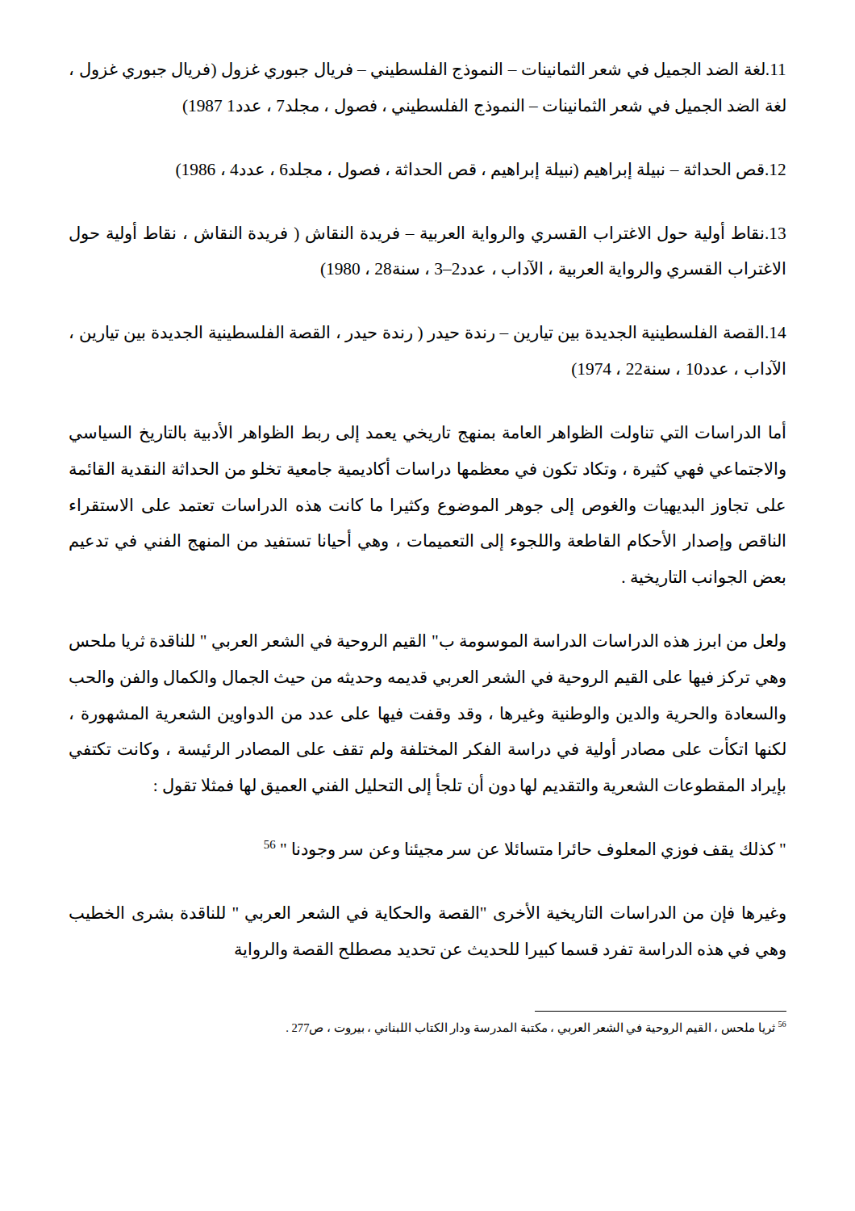11.لغة الضد الجميل في شعر الثمانينات – النموذج الفلسطيني – فريال جبوري غزول (فريال جبوري غزول ، لغة الضد الجميل في شعر الثمانينات – النموذج الفلسطيني ، فصول ، مجلد7 ، عدد1 1987)
12.قص الحداثة – نبيلة إبراهيم (نبيلة إبراهيم ، قص الحداثة ، فصول ، مجلد6 ، عدد4 ، 1986)
13.نقاط أولية حول الاغتراب القسري والرواية العربية – فريدة النقاش ( فريدة النقاش ، نقاط أولية حول الاغتراب القسري والرواية العربية ، الآداب ، عدد2–3 ، سنة28 ، 1980)
14.القصة الفلسطينية الجديدة بين تيارين – رندة حيدر ( رندة حيدر ، القصة الفلسطينية الجديدة بين تيارين ، الآداب ، عدد10 ، سنة22 ، 1974)
أما الدراسات التي تناولت الظواهر العامة بمنهج تاريخي يعمد إلى ربط الظواهر الأدبية بالتاريخ السياسي والاجتماعي فهي كثيرة ، وتكاد تكون في معظمها دراسات أكاديمية جامعية تخلو من الحداثة النقدية القائمة على تجاوز البديهيات والغوص إلى جوهر الموضوع وكثيرا ما كانت هذه الدراسات تعتمد على الاستقراء الناقص وإصدار الأحكام القاطعة واللجوء إلى التعميمات ، وهي أحيانا تستفيد من المنهج الفني في تدعيم بعض الجوانب التاريخية .
ولعل من ابرز هذه الدراسات الدراسة الموسومة ب" القيم الروحية في الشعر العربي " للناقدة ثريا ملحس وهي تركز فيها على القيم الروحية في الشعر العربي قديمه وحديثه من حيث الجمال والكمال والفن والحب والسعادة والحرية والدين والوطنية وغيرها ، وقد وقفت فيها على عدد من الدواوين الشعرية المشهورة ، لكنها اتكأت على مصادر أولية في دراسة الفكر المختلفة ولم تقف على المصادر الرئيسة ، وكانت تكتفي بإيراد المقطوعات الشعرية والتقديم لها دون أن تلجأ إلى التحليل الفني العميق لها فمثلا تقول :
" كذلك يقف فوزي المعلوف حائرا متسائلا عن سر مجيئنا وعن سر وجودنا " 56
وغيرها فإن من الدراسات التاريخية الأخرى "القصة والحكاية في الشعر العربي " للناقدة بشرى الخطيب وهي في هذه الدراسة تفرد قسما كبيرا للحديث عن تحديد مصطلح القصة والرواية
56 ثريا ملحس ، القيم الروحية في الشعر العربي ، مكتبة المدرسة ودار الكتاب اللبناني ، بيروت ، ص277 .